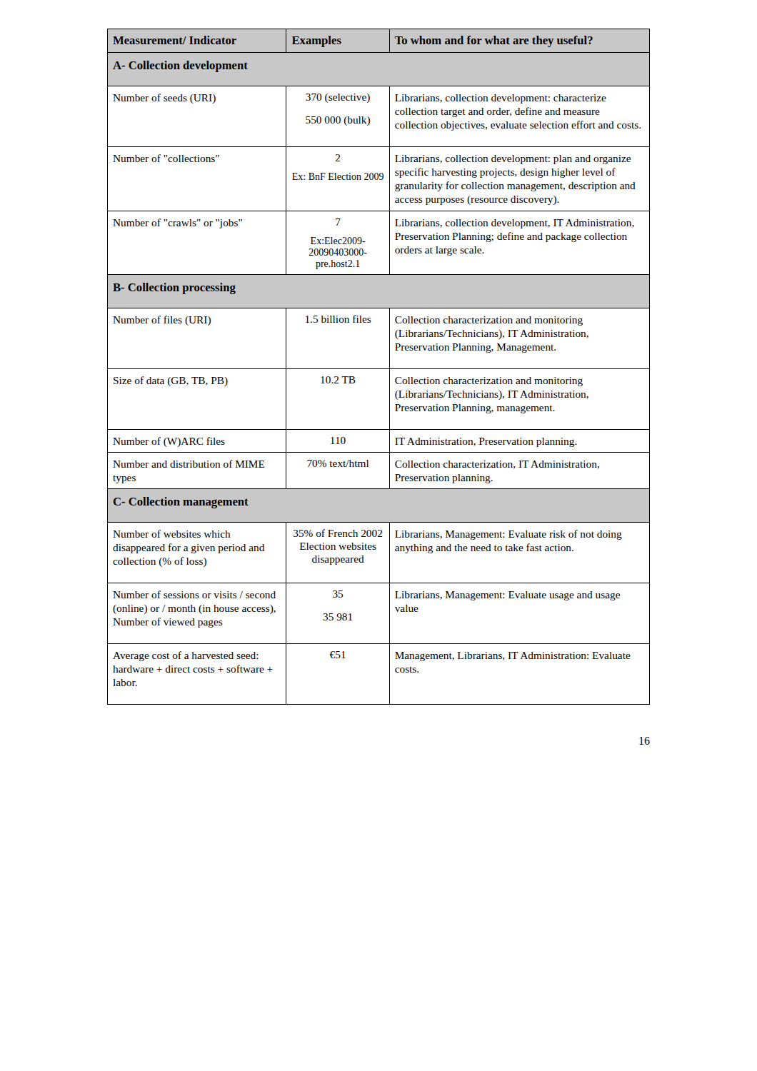| Measurement/ Indicator | Examples | To whom and for what are they useful? |
| --- | --- | --- |
| A- Collection development |
| Number of seeds (URI) | 370 (selective) 550 000 (bulk) | Librarians, collection development: characterize collection target and order, define and measure collection objectives, evaluate selection effort and costs. |
| Number of "collections" | 2 Ex: BnF Election 2009 | Librarians, collection development: plan and organize specific harvesting projects, design higher level of granularity for collection management, description and access purposes (resource discovery). |
| Number of "crawls" or "jobs" | 7 Ex:Elec2009-20090403000-pre.host2.1 | Librarians, collection development, IT Administration, Preservation Planning; define and package collection orders at large scale. |
| B- Collection processing |
| Number of files (URI) | 1.5 billion files | Collection characterization and monitoring (Librarians/Technicians), IT Administration, Preservation Planning, Management. |
| Size of data (GB, TB, PB) | 10.2 TB | Collection characterization and monitoring (Librarians/Technicians), IT Administration, Preservation Planning, management. |
| Number of (W)ARC files | 110 | IT Administration, Preservation planning. |
| Number and distribution of MIME types | 70% text/html | Collection characterization, IT Administration, Preservation planning. |
| C- Collection management |
| Number of websites which disappeared for a given period and collection (% of loss) | 35% of French 2002 Election websites disappeared | Librarians, Management: Evaluate risk of not doing anything and the need to take fast action. |
| Number of sessions or visits / second (online) or / month (in house access), Number of viewed pages | 35 35 981 | Librarians, Management: Evaluate usage and usage value |
| Average cost of a harvested seed: hardware + direct costs + software + labor. | €51 | Management, Librarians, IT Administration: Evaluate costs. |
16